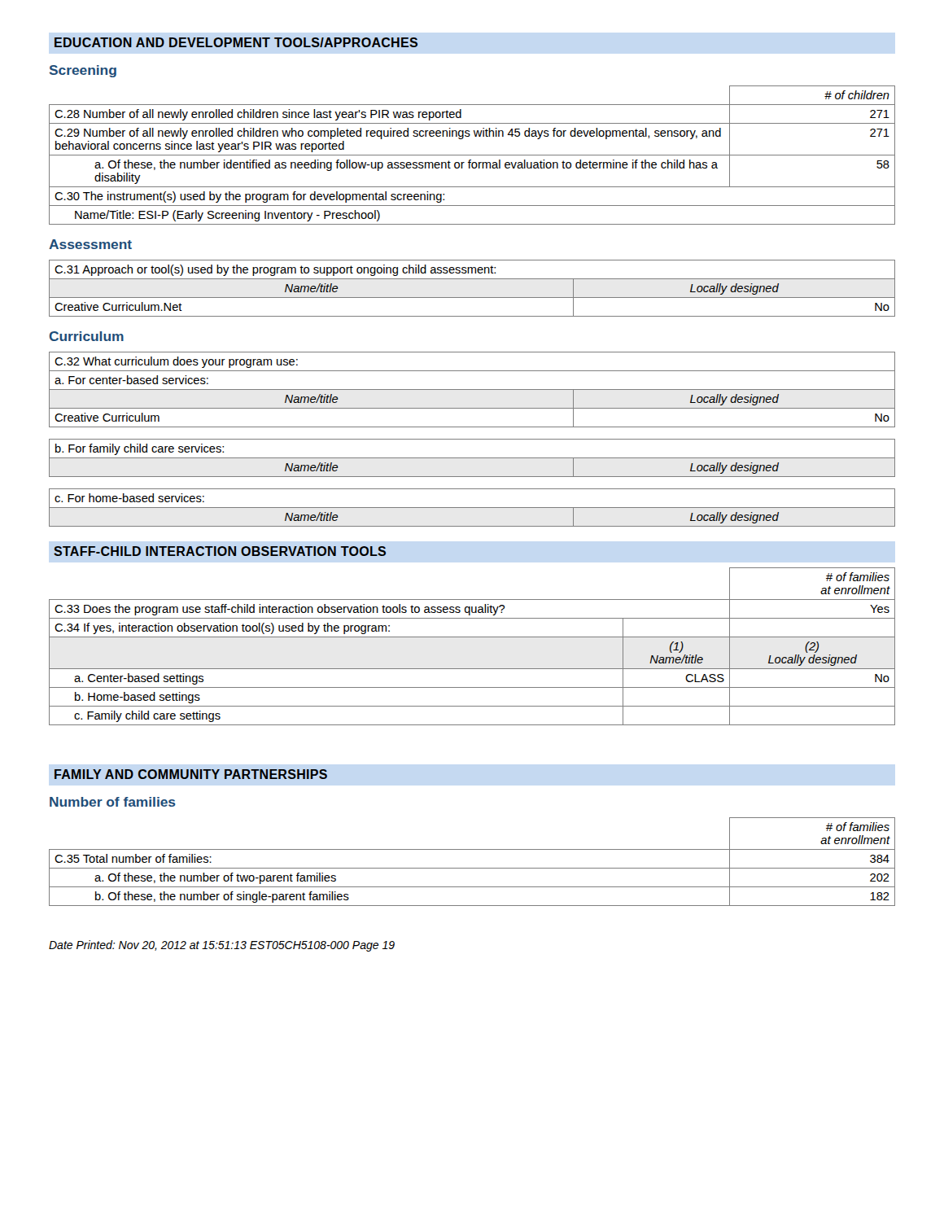EDUCATION AND DEVELOPMENT TOOLS/APPROACHES
Screening
| | # of children |
| C.28 Number of all newly enrolled children since last year's PIR was reported | 271 |
| C.29 Number of all newly enrolled children who completed required screenings within 45 days for developmental, sensory, and behavioral concerns since last year's PIR was reported | 271 |
| a. Of these, the number identified as needing follow-up assessment or formal evaluation to determine if the child has a disability | 58 |
| C.30 The instrument(s) used by the program for developmental screening: |
| Name/Title: ESI-P (Early Screening Inventory - Preschool) |
Assessment
| C.31 Approach or tool(s) used by the program to support ongoing child assessment: |
| Name/title | Locally designed |
| Creative Curriculum.Net | No |
Curriculum
| C.32 What curriculum does your program use: |
| a. For center-based services: |
| Name/title | Locally designed |
| Creative Curriculum | No |
| b. For family child care services: |
| Name/title | Locally designed |
| c. For home-based services: |
| Name/title | Locally designed |
STAFF-CHILD INTERACTION OBSERVATION TOOLS
| | # of families at enrollment |
| C.33 Does the program use staff-child interaction observation tools to assess quality? | Yes |
| C.34 If yes, interaction observation tool(s) used by the program: | | |
| | (1) Name/title | (2) Locally designed |
| a. Center-based settings | CLASS | No |
| b. Home-based settings | | |
| c. Family child care settings | | |
FAMILY AND COMMUNITY PARTNERSHIPS
Number of families
| | # of families at enrollment |
| C.35 Total number of families: | 384 |
| a. Of these, the number of two-parent families | 202 |
| b. Of these, the number of single-parent families | 182 |
Date Printed: Nov 20, 2012 at 15:51:13 EST05CH5108-000 Page 19